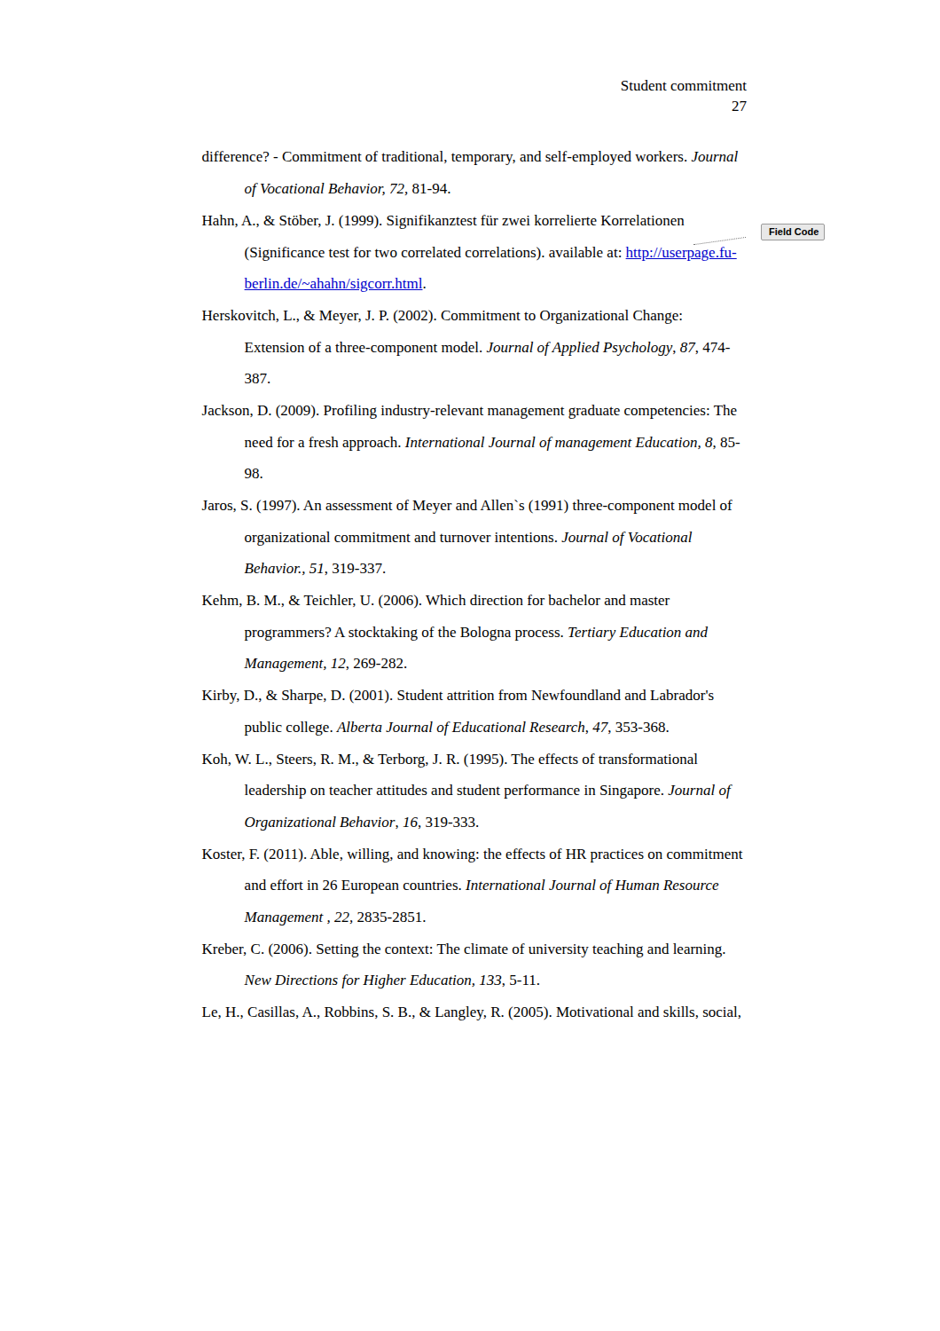Student commitment 27
Field Code
difference? - Commitment of traditional, temporary, and self-employed workers. Journal of Vocational Behavior, 72, 81-94.
Hahn, A., & Stöber, J. (1999). Signifikanztest für zwei korrelierte Korrelationen (Significance test for two correlated correlations). available at: http://userpage.fu-berlin.de/~ahahn/sigcorr.html.
Herskovitch, L., & Meyer, J. P. (2002). Commitment to Organizational Change: Extension of a three-component model. Journal of Applied Psychology, 87, 474-387.
Jackson, D. (2009). Profiling industry-relevant management graduate competencies: The need for a fresh approach. International Journal of management Education, 8, 85-98.
Jaros, S. (1997). An assessment of Meyer and Allen`s (1991) three-component model of organizational commitment and turnover intentions. Journal of Vocational Behavior., 51, 319-337.
Kehm, B. M., & Teichler, U. (2006). Which direction for bachelor and master programmers? A stocktaking of the Bologna process. Tertiary Education and Management, 12, 269-282.
Kirby, D., & Sharpe, D. (2001). Student attrition from Newfoundland and Labrador's public college. Alberta Journal of Educational Research, 47, 353-368.
Koh, W. L., Steers, R. M., & Terborg, J. R. (1995). The effects of transformational leadership on teacher attitudes and student performance in Singapore. Journal of Organizational Behavior, 16, 319-333.
Koster, F. (2011). Able, willing, and knowing: the effects of HR practices on commitment and effort in 26 European countries. International Journal of Human Resource Management , 22, 2835-2851.
Kreber, C. (2006). Setting the context: The climate of university teaching and learning. New Directions for Higher Education, 133, 5-11.
Le, H., Casillas, A., Robbins, S. B., & Langley, R. (2005). Motivational and skills, social,